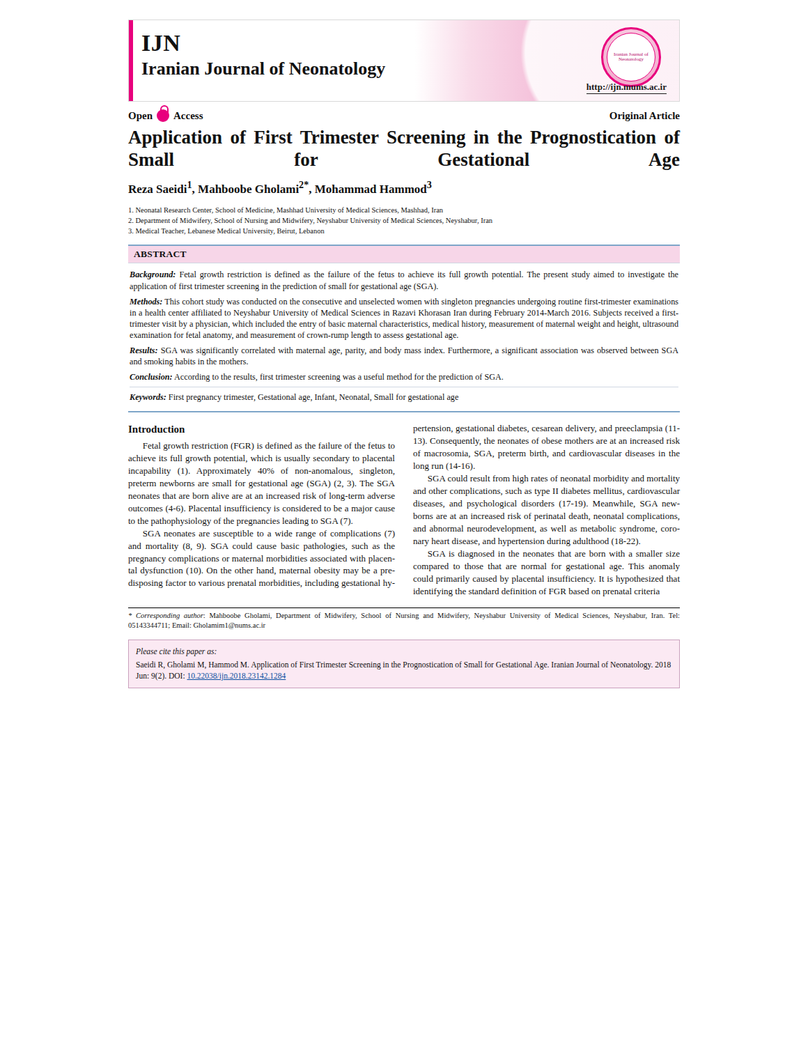IJN
Iranian Journal of Neonatology
Iranian Journal of Neonatology
http://ijn.mums.ac.ir
Open Access
Original Article
Application of First Trimester Screening in the Prognostication of Small for Gestational Age
Reza Saeidi1, Mahboobe Gholami2*, Mohammad Hammod3
1. Neonatal Research Center, School of Medicine, Mashhad University of Medical Sciences, Mashhad, Iran
2. Department of Midwifery, School of Nursing and Midwifery, Neyshabur University of Medical Sciences, Neyshabur, Iran
3. Medical Teacher, Lebanese Medical University, Beirut, Lebanon
ABSTRACT
Background: Fetal growth restriction is defined as the failure of the fetus to achieve its full growth potential. The present study aimed to investigate the application of first trimester screening in the prediction of small for gestational age (SGA).
Methods: This cohort study was conducted on the consecutive and unselected women with singleton pregnancies undergoing routine first-trimester examinations in a health center affiliated to Neyshabur University of Medical Sciences in Razavi Khorasan Iran during February 2014-March 2016. Subjects received a first-trimester visit by a physician, which included the entry of basic maternal characteristics, medical history, measurement of maternal weight and height, ultrasound examination for fetal anatomy, and measurement of crown-rump length to assess gestational age.
Results: SGA was significantly correlated with maternal age, parity, and body mass index. Furthermore, a significant association was observed between SGA and smoking habits in the mothers.
Conclusion: According to the results, first trimester screening was a useful method for the prediction of SGA.
Keywords: First pregnancy trimester, Gestational age, Infant, Neonatal, Small for gestational age
Introduction
Fetal growth restriction (FGR) is defined as the failure of the fetus to achieve its full growth potential, which is usually secondary to placental incapability (1). Approximately 40% of non-anomalous, singleton, preterm newborns are small for gestational age (SGA) (2, 3). The SGA neonates that are born alive are at an increased risk of long-term adverse outcomes (4-6). Placental insufficiency is considered to be a major cause to the pathophysiology of the pregnancies leading to SGA (7).
SGA neonates are susceptible to a wide range of complications (7) and mortality (8, 9). SGA could cause basic pathologies, such as the pregnancy complications or maternal morbidities associated with placental dysfunction (10). On the other hand, maternal obesity may be a predisposing factor to various prenatal morbidities, including gestational hypertension, gestational diabetes, cesarean delivery, and preeclampsia (11-13). Consequently, the neonates of obese mothers are at an increased risk of macrosomia, SGA, preterm birth, and cardiovascular diseases in the long run (14-16).
SGA could result from high rates of neonatal morbidity and mortality and other complications, such as type II diabetes mellitus, cardiovascular diseases, and psychological disorders (17-19). Meanwhile, SGA newborns are at an increased risk of perinatal death, neonatal complications, and abnormal neurodevelopment, as well as metabolic syndrome, coronary heart disease, and hypertension during adulthood (18-22).
SGA is diagnosed in the neonates that are born with a smaller size compared to those that are normal for gestational age. This anomaly could primarily caused by placental insufficiency. It is hypothesized that identifying the standard definition of FGR based on prenatal criteria
* Corresponding author: Mahboobe Gholami, Department of Midwifery, School of Nursing and Midwifery, Neyshabur University of Medical Sciences, Neyshabur, Iran. Tel: 05143344711; Email: Gholamim1@nums.ac.ir
Please cite this paper as:
Saeidi R, Gholami M, Hammod M. Application of First Trimester Screening in the Prognostication of Small for Gestational Age. Iranian Journal of Neonatology. 2018 Jun: 9(2). DOI: 10.22038/ijn.2018.23142.1284